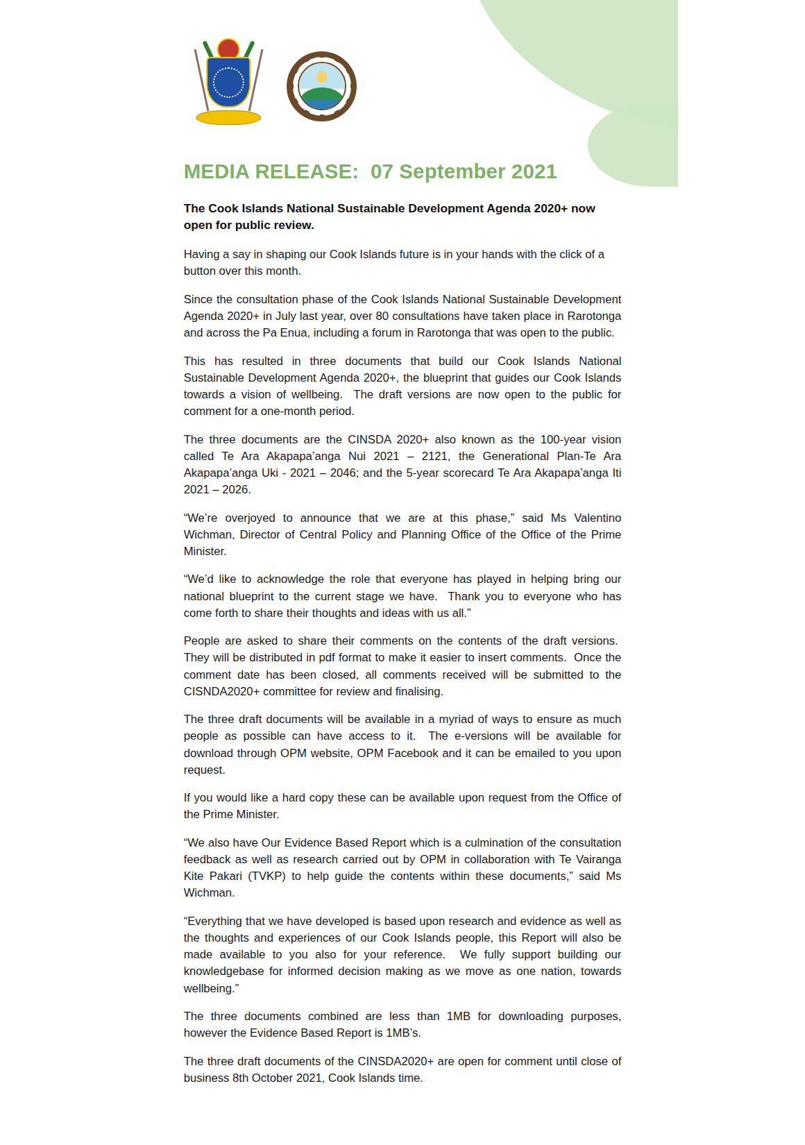MEDIA RELEASE: 07 September 2021
The Cook Islands National Sustainable Development Agenda 2020+ now open for public review.
Having a say in shaping our Cook Islands future is in your hands with the click of a button over this month.
Since the consultation phase of the Cook Islands National Sustainable Development Agenda 2020+ in July last year, over 80 consultations have taken place in Rarotonga and across the Pa Enua, including a forum in Rarotonga that was open to the public.
This has resulted in three documents that build our Cook Islands National Sustainable Development Agenda 2020+, the blueprint that guides our Cook Islands towards a vision of wellbeing. The draft versions are now open to the public for comment for a one-month period.
The three documents are the CINSDA 2020+ also known as the 100-year vision called Te Ara Akapapa’anga Nui 2021 – 2121, the Generational Plan-Te Ara Akapapa’anga Uki - 2021 – 2046; and the 5-year scorecard Te Ara Akapapa’anga Iti 2021 – 2026.
“We’re overjoyed to announce that we are at this phase,” said Ms Valentino Wichman, Director of Central Policy and Planning Office of the Office of the Prime Minister.
“We’d like to acknowledge the role that everyone has played in helping bring our national blueprint to the current stage we have. Thank you to everyone who has come forth to share their thoughts and ideas with us all.”
People are asked to share their comments on the contents of the draft versions. They will be distributed in pdf format to make it easier to insert comments. Once the comment date has been closed, all comments received will be submitted to the CISNDA2020+ committee for review and finalising.
The three draft documents will be available in a myriad of ways to ensure as much people as possible can have access to it. The e-versions will be available for download through OPM website, OPM Facebook and it can be emailed to you upon request.
If you would like a hard copy these can be available upon request from the Office of the Prime Minister.
“We also have Our Evidence Based Report which is a culmination of the consultation feedback as well as research carried out by OPM in collaboration with Te Vairanga Kite Pakari (TVKP) to help guide the contents within these documents,” said Ms Wichman.
“Everything that we have developed is based upon research and evidence as well as the thoughts and experiences of our Cook Islands people, this Report will also be made available to you also for your reference. We fully support building our knowledgebase for informed decision making as we move as one nation, towards wellbeing.”
The three documents combined are less than 1MB for downloading purposes, however the Evidence Based Report is 1MB’s.
The three draft documents of the CINSDA2020+ are open for comment until close of business 8th October 2021, Cook Islands time.